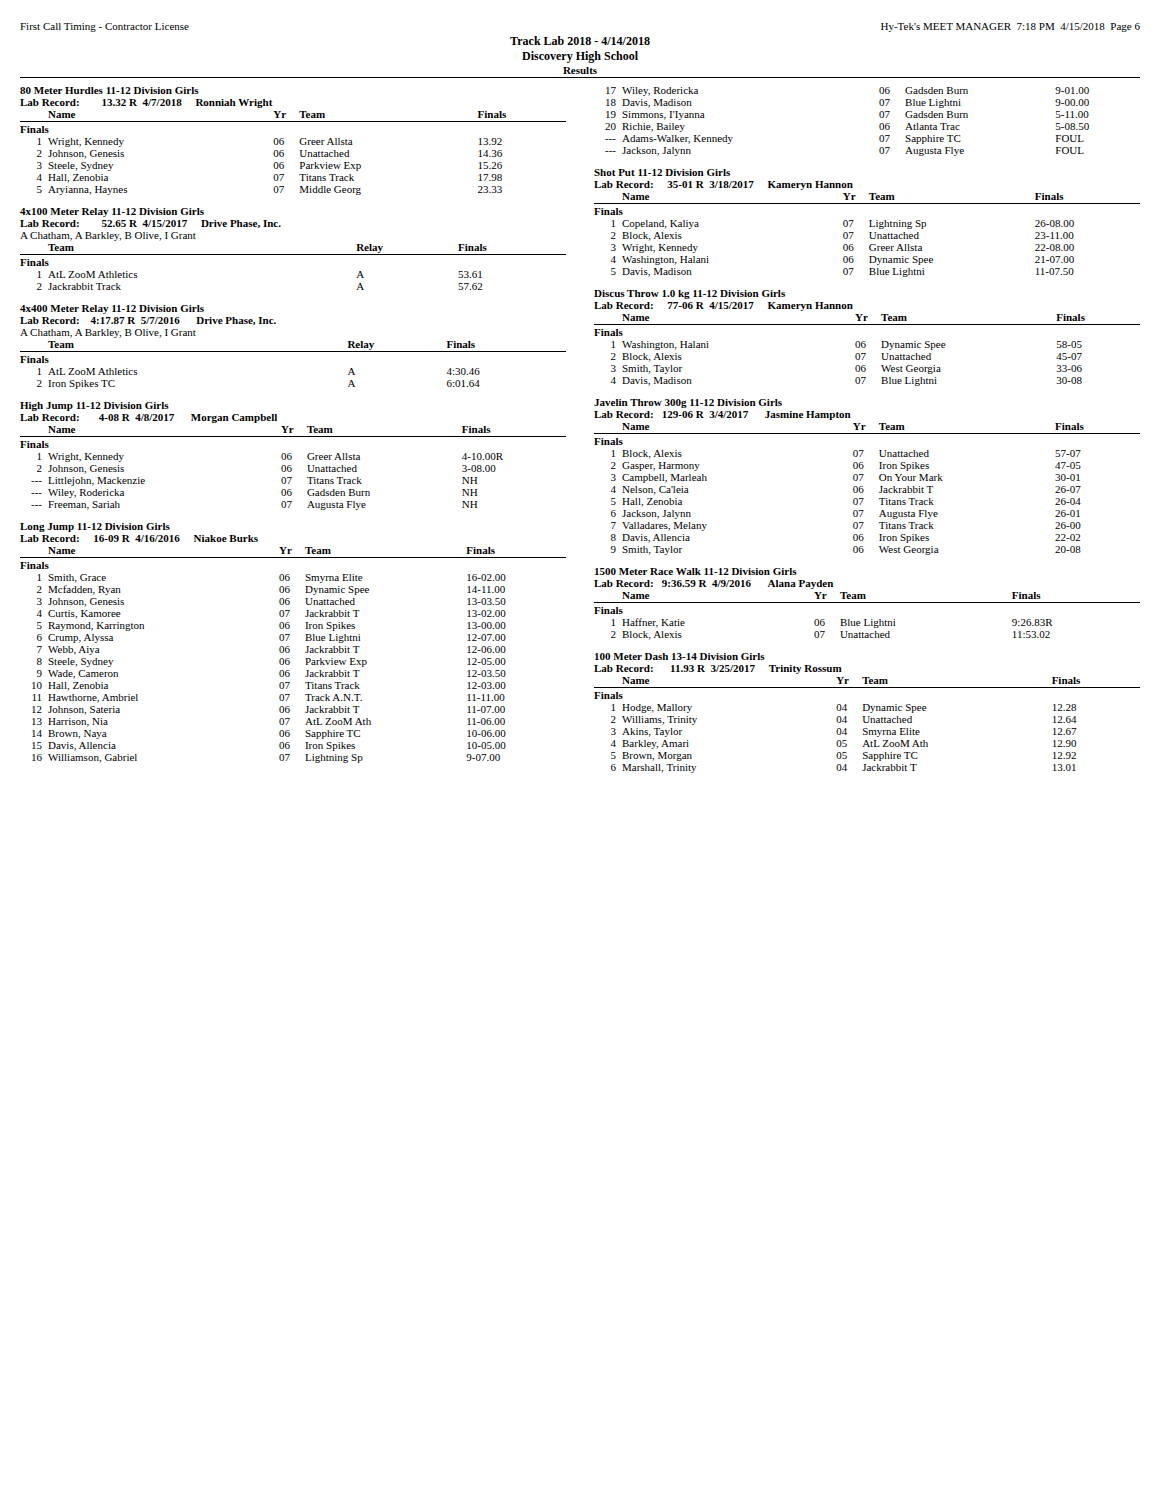First Call Timing - Contractor License
Hy-Tek's MEET MANAGER 7:18 PM 4/15/2018 Page 6
Track Lab 2018 - 4/14/2018
Discovery High School
Results
80 Meter Hurdles 11-12 Division Girls
Lab Record: 13.32 R 4/7/2018 Ronniah Wright
| | Name | Yr | Team | Finals |
| --- | --- | --- | --- | --- |
| Finals |
| 1 | Wright, Kennedy | 06 | Greer Allsta | 13.92 |
| 2 | Johnson, Genesis | 06 | Unattached | 14.36 |
| 3 | Steele, Sydney | 06 | Parkview Exp | 15.26 |
| 4 | Hall, Zenobia | 07 | Titans Track | 17.98 |
| 5 | Aryianna, Haynes | 07 | Middle Georg | 23.33 |
4x100 Meter Relay 11-12 Division Girls
Lab Record: 52.65 R 4/15/2017 Drive Phase, Inc.
A Chatham, A Barkley, B Olive, I Grant
| | Team | Relay | Finals |
| --- | --- | --- | --- |
| Finals |
| 1 | AtL ZooM Athletics | A | 53.61 |
| 2 | Jackrabbit Track | A | 57.62 |
4x400 Meter Relay 11-12 Division Girls
Lab Record: 4:17.87 R 5/7/2016 Drive Phase, Inc.
A Chatham, A Barkley, B Olive, I Grant
| | Team | Relay | Finals |
| --- | --- | --- | --- |
| Finals |
| 1 | AtL ZooM Athletics | A | 4:30.46 |
| 2 | Iron Spikes TC | A | 6:01.64 |
High Jump 11-12 Division Girls
Lab Record: 4-08 R 4/8/2017 Morgan Campbell
| | Name | Yr | Team | Finals |
| --- | --- | --- | --- | --- |
| Finals |
| 1 | Wright, Kennedy | 06 | Greer Allsta | 4-10.00R |
| 2 | Johnson, Genesis | 06 | Unattached | 3-08.00 |
| --- | Littlejohn, Mackenzie | 07 | Titans Track | NH |
| --- | Wiley, Rodericka | 06 | Gadsden Burn | NH |
| --- | Freeman, Sariah | 07 | Augusta Flye | NH |
Long Jump 11-12 Division Girls
Lab Record: 16-09 R 4/16/2016 Niakoe Burks
| | Name | Yr | Team | Finals |
| --- | --- | --- | --- | --- |
| Finals |
| 1 | Smith, Grace | 06 | Smyrna Elite | 16-02.00 |
| 2 | Mcfadden, Ryan | 06 | Dynamic Spee | 14-11.00 |
| 3 | Johnson, Genesis | 06 | Unattached | 13-03.50 |
| 4 | Curtis, Kamoree | 07 | Jackrabbit T | 13-02.00 |
| 5 | Raymond, Karrington | 06 | Iron Spikes | 13-00.00 |
| 6 | Crump, Alyssa | 07 | Blue Lightni | 12-07.00 |
| 7 | Webb, Aiya | 06 | Jackrabbit T | 12-06.00 |
| 8 | Steele, Sydney | 06 | Parkview Exp | 12-05.00 |
| 9 | Wade, Cameron | 06 | Jackrabbit T | 12-03.50 |
| 10 | Hall, Zenobia | 07 | Titans Track | 12-03.00 |
| 11 | Hawthorne, Ambriel | 07 | Track A.N.T. | 11-11.00 |
| 12 | Johnson, Sateria | 06 | Jackrabbit T | 11-07.00 |
| 13 | Harrison, Nia | 07 | AtL ZooM Ath | 11-06.00 |
| 14 | Brown, Naya | 06 | Sapphire TC | 10-06.00 |
| 15 | Davis, Allencia | 06 | Iron Spikes | 10-05.00 |
| 16 | Williamson, Gabriel | 07 | Lightning Sp | 9-07.00 |
| 17 | Wiley, Rodericka | 06 | Gadsden Burn | 9-01.00 |
| 18 | Davis, Madison | 07 | Blue Lightni | 9-00.00 |
| 19 | Simmons, I'Iyanna | 07 | Gadsden Burn | 5-11.00 |
| 20 | Richie, Bailey | 06 | Atlanta Trac | 5-08.50 |
| --- | Adams-Walker, Kennedy | 07 | Sapphire TC | FOUL |
| --- | Jackson, Jalynn | 07 | Augusta Flye | FOUL |
Shot Put 11-12 Division Girls
Lab Record: 35-01 R 3/18/2017 Kameryn Hannon
| | Name | Yr | Team | Finals |
| --- | --- | --- | --- | --- |
| Finals |
| 1 | Copeland, Kaliya | 07 | Lightning Sp | 26-08.00 |
| 2 | Block, Alexis | 07 | Unattached | 23-11.00 |
| 3 | Wright, Kennedy | 06 | Greer Allsta | 22-08.00 |
| 4 | Washington, Halani | 06 | Dynamic Spee | 21-07.00 |
| 5 | Davis, Madison | 07 | Blue Lightni | 11-07.50 |
Discus Throw 1.0 kg 11-12 Division Girls
Lab Record: 77-06 R 4/15/2017 Kameryn Hannon
| | Name | Yr | Team | Finals |
| --- | --- | --- | --- | --- |
| Finals |
| 1 | Washington, Halani | 06 | Dynamic Spee | 58-05 |
| 2 | Block, Alexis | 07 | Unattached | 45-07 |
| 3 | Smith, Taylor | 06 | West Georgia | 33-06 |
| 4 | Davis, Madison | 07 | Blue Lightni | 30-08 |
Javelin Throw 300g 11-12 Division Girls
Lab Record: 129-06 R 3/4/2017 Jasmine Hampton
| | Name | Yr | Team | Finals |
| --- | --- | --- | --- | --- |
| Finals |
| 1 | Block, Alexis | 07 | Unattached | 57-07 |
| 2 | Gasper, Harmony | 06 | Iron Spikes | 47-05 |
| 3 | Campbell, Marleah | 07 | On Your Mark | 30-01 |
| 4 | Nelson, Ca'leia | 06 | Jackrabbit T | 26-07 |
| 5 | Hall, Zenobia | 07 | Titans Track | 26-04 |
| 6 | Jackson, Jalynn | 07 | Augusta Flye | 26-01 |
| 7 | Valladares, Melany | 07 | Titans Track | 26-00 |
| 8 | Davis, Allencia | 06 | Iron Spikes | 22-02 |
| 9 | Smith, Taylor | 06 | West Georgia | 20-08 |
1500 Meter Race Walk 11-12 Division Girls
Lab Record: 9:36.59 R 4/9/2016 Alana Payden
| | Name | Yr | Team | Finals |
| --- | --- | --- | --- | --- |
| Finals |
| 1 | Haffner, Katie | 06 | Blue Lightni | 9:26.83R |
| 2 | Block, Alexis | 07 | Unattached | 11:53.02 |
100 Meter Dash 13-14 Division Girls
Lab Record: 11.93 R 3/25/2017 Trinity Rossum
| | Name | Yr | Team | Finals |
| --- | --- | --- | --- | --- |
| Finals |
| 1 | Hodge, Mallory | 04 | Dynamic Spee | 12.28 |
| 2 | Williams, Trinity | 04 | Unattached | 12.64 |
| 3 | Akins, Taylor | 04 | Smyrna Elite | 12.67 |
| 4 | Barkley, Amari | 05 | AtL ZooM Ath | 12.90 |
| 5 | Brown, Morgan | 05 | Sapphire TC | 12.92 |
| 6 | Marshall, Trinity | 04 | Jackrabbit T | 13.01 |